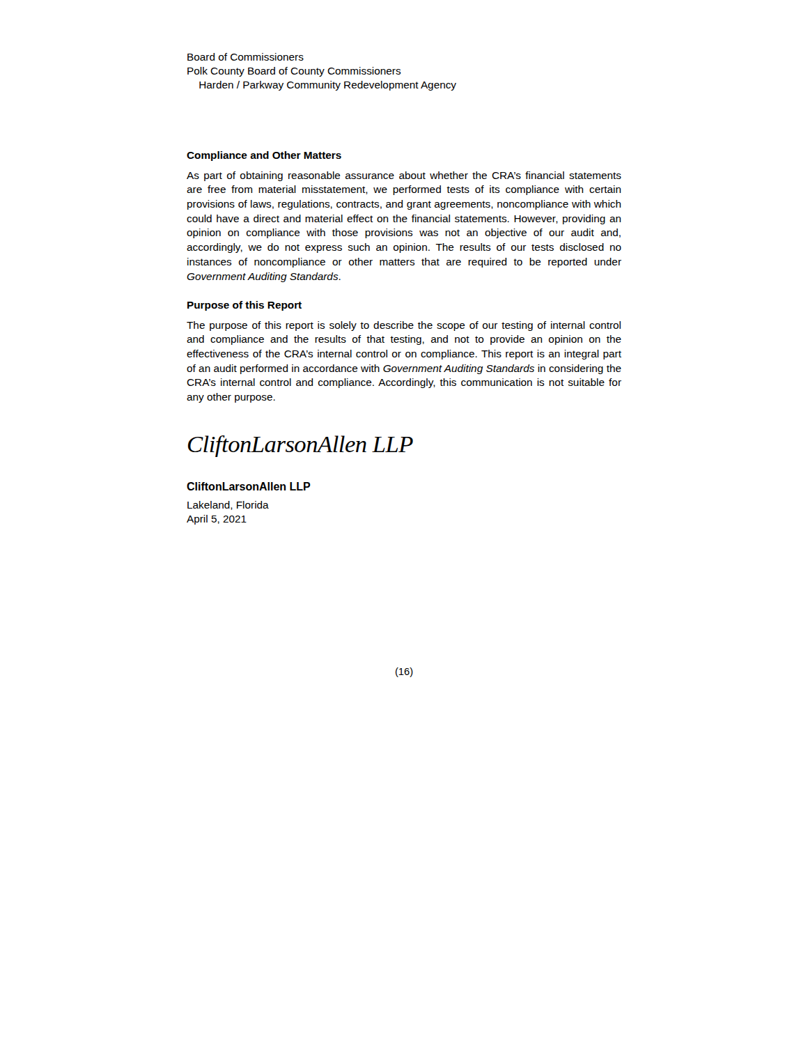Board of Commissioners
Polk County Board of County Commissioners
Harden / Parkway Community Redevelopment Agency
Compliance and Other Matters
As part of obtaining reasonable assurance about whether the CRA’s financial statements are free from material misstatement, we performed tests of its compliance with certain provisions of laws, regulations, contracts, and grant agreements, noncompliance with which could have a direct and material effect on the financial statements. However, providing an opinion on compliance with those provisions was not an objective of our audit and, accordingly, we do not express such an opinion. The results of our tests disclosed no instances of noncompliance or other matters that are required to be reported under Government Auditing Standards.
Purpose of this Report
The purpose of this report is solely to describe the scope of our testing of internal control and compliance and the results of that testing, and not to provide an opinion on the effectiveness of the CRA’s internal control or on compliance. This report is an integral part of an audit performed in accordance with Government Auditing Standards in considering the CRA’s internal control and compliance. Accordingly, this communication is not suitable for any other purpose.
CliftonLarsonAllen LLP
CliftonLarsonAllen LLP
Lakeland, Florida
April 5, 2021
(16)